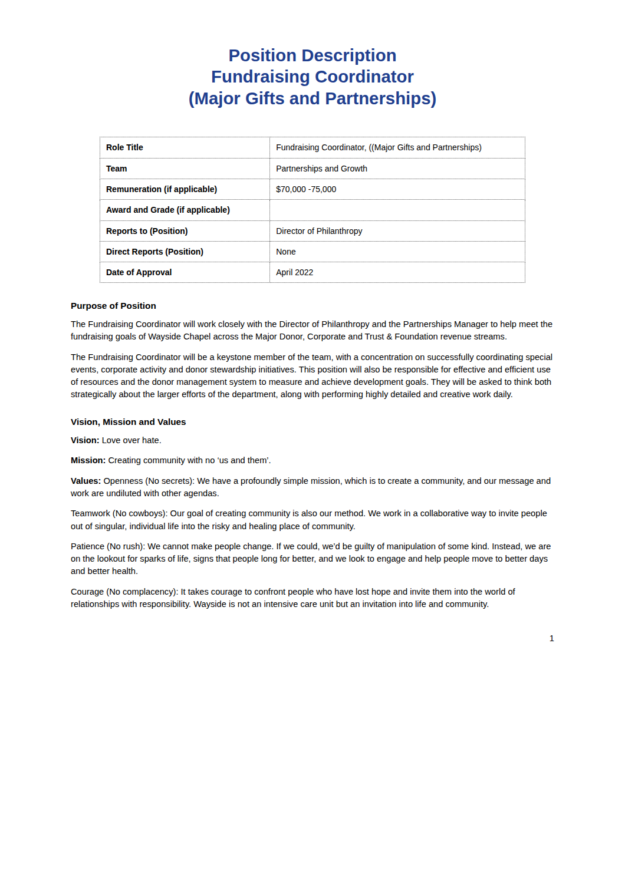Position Description
Fundraising Coordinator
(Major Gifts and Partnerships)
| Role Title | Fundraising Coordinator, ((Major Gifts and Partnerships) |
| Team | Partnerships and Growth |
| Remuneration (if applicable) | $70,000 -75,000 |
| Award and Grade (if applicable) | |
| Reports to (Position) | Director of Philanthropy |
| Direct Reports (Position) | None |
| Date of Approval | April 2022 |
Purpose of Position
The Fundraising Coordinator will work closely with the Director of Philanthropy and the Partnerships Manager to help meet the fundraising goals of Wayside Chapel across the Major Donor, Corporate and Trust & Foundation revenue streams.
The Fundraising Coordinator will be a keystone member of the team, with a concentration on successfully coordinating special events, corporate activity and donor stewardship initiatives. This position will also be responsible for effective and efficient use of resources and the donor management system to measure and achieve development goals. They will be asked to think both strategically about the larger efforts of the department, along with performing highly detailed and creative work daily.
Vision, Mission and Values
Vision: Love over hate.
Mission: Creating community with no ‘us and them’.
Values: Openness (No secrets): We have a profoundly simple mission, which is to create a community, and our message and work are undiluted with other agendas.
Teamwork (No cowboys): Our goal of creating community is also our method. We work in a collaborative way to invite people out of singular, individual life into the risky and healing place of community.
Patience (No rush): We cannot make people change. If we could, we’d be guilty of manipulation of some kind. Instead, we are on the lookout for sparks of life, signs that people long for better, and we look to engage and help people move to better days and better health.
Courage (No complacency): It takes courage to confront people who have lost hope and invite them into the world of relationships with responsibility. Wayside is not an intensive care unit but an invitation into life and community.
1